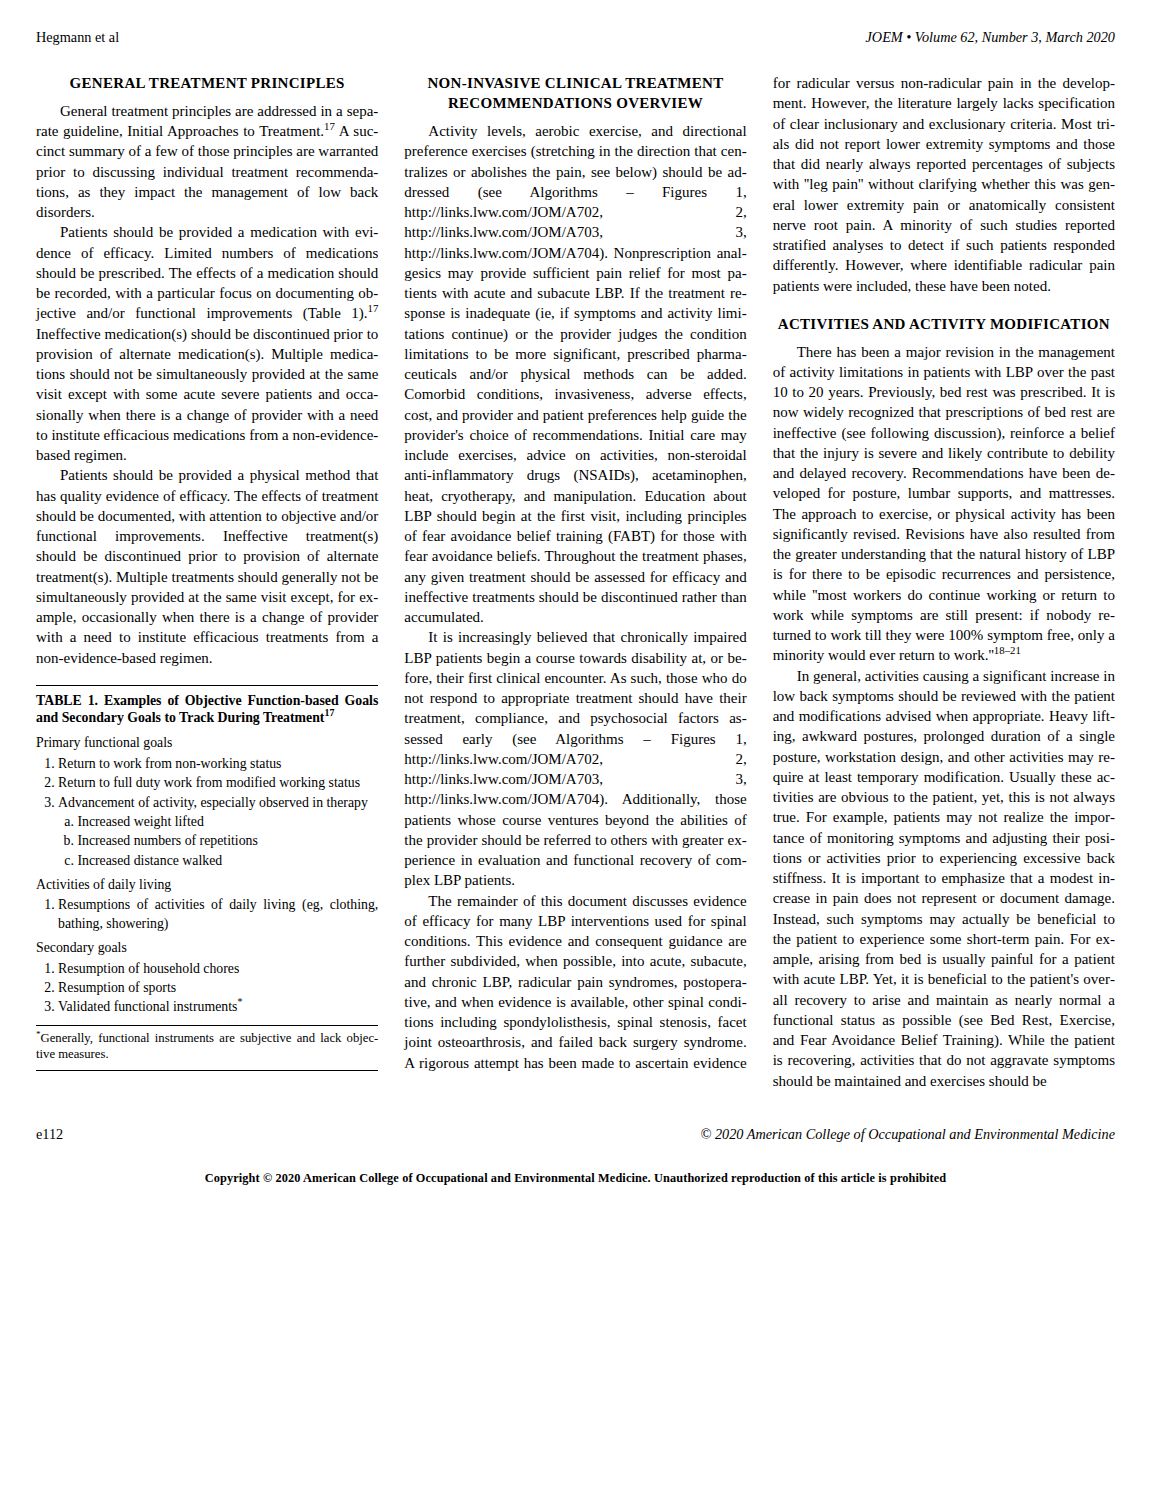Hegmann et al
JOEM • Volume 62, Number 3, March 2020
GENERAL TREATMENT PRINCIPLES
General treatment principles are addressed in a separate guideline, Initial Approaches to Treatment.17 A succinct summary of a few of those principles are warranted prior to discussing individual treatment recommendations, as they impact the management of low back disorders.
Patients should be provided a medication with evidence of efficacy. Limited numbers of medications should be prescribed. The effects of a medication should be recorded, with a particular focus on documenting objective and/or functional improvements (Table 1).17 Ineffective medication(s) should be discontinued prior to provision of alternate medication(s). Multiple medications should not be simultaneously provided at the same visit except with some acute severe patients and occasionally when there is a change of provider with a need to institute efficacious medications from a non-evidence-based regimen.
Patients should be provided a physical method that has quality evidence of efficacy. The effects of treatment should be documented, with attention to objective and/or functional improvements. Ineffective treatment(s) should be discontinued prior to provision of alternate treatment(s). Multiple treatments should generally not be simultaneously provided at the same visit except, for example, occasionally when there is a change of provider with a need to institute efficacious treatments from a non-evidence-based regimen.
TABLE 1. Examples of Objective Function-based Goals and Secondary Goals to Track During Treatment17
Primary functional goals
Return to work from non-working status
Return to full duty work from modified working status
Advancement of activity, especially observed in therapy
Increased weight lifted
Increased numbers of repetitions
Increased distance walked
Activities of daily living
Resumptions of activities of daily living (eg, clothing, bathing, showering)
Secondary goals
Resumption of household chores
Resumption of sports
Validated functional instruments*
*Generally, functional instruments are subjective and lack objective measures.
NON-INVASIVE CLINICAL TREATMENT RECOMMENDATIONS OVERVIEW
Activity levels, aerobic exercise, and directional preference exercises (stretching in the direction that centralizes or abolishes the pain, see below) should be addressed (see Algorithms – Figures 1, http://links.lww.com/JOM/A702, 2, http://links.lww.com/JOM/A703, 3, http://links.lww.com/JOM/A704). Nonprescription analgesics may provide sufficient pain relief for most patients with acute and subacute LBP. If the treatment response is inadequate (ie, if symptoms and activity limitations continue) or the provider judges the condition limitations to be more significant, prescribed pharmaceuticals and/or physical methods can be added. Comorbid conditions, invasiveness, adverse effects, cost, and provider and patient preferences help guide the provider's choice of recommendations. Initial care may include exercises, advice on activities, non-steroidal anti-inflammatory drugs (NSAIDs), acetaminophen, heat, cryotherapy, and manipulation. Education about LBP should begin at the first visit, including principles of fear avoidance belief training (FABT) for those with fear avoidance beliefs. Throughout the treatment phases, any given treatment should be assessed for efficacy and ineffective treatments should be discontinued rather than accumulated.
It is increasingly believed that chronically impaired LBP patients begin a course towards disability at, or before, their first clinical encounter. As such, those who do not respond to appropriate treatment should have their treatment, compliance, and psychosocial factors assessed early (see Algorithms – Figures 1, http://links.lww.com/JOM/A702, 2, http://links.lww.com/JOM/A703, 3, http://links.lww.com/JOM/A704). Additionally, those patients whose course ventures beyond the abilities of the provider should be referred to others with greater experience in evaluation and functional recovery of complex LBP patients.
The remainder of this document discusses evidence of efficacy for many LBP interventions used for spinal conditions. This evidence and consequent guidance are further subdivided, when possible, into acute, subacute, and chronic LBP, radicular pain syndromes, postoperative, and when evidence is available, other spinal conditions including spondylolisthesis, spinal stenosis, facet joint osteoarthrosis, and failed back surgery syndrome. A rigorous attempt has been made to ascertain evidence for radicular versus non-radicular pain in the development. However, the literature largely lacks specification of clear inclusionary and exclusionary criteria. Most trials did not report lower extremity symptoms and those that did nearly always reported percentages of subjects with ''leg pain'' without clarifying whether this was general lower extremity pain or anatomically consistent nerve root pain. A minority of such studies reported stratified analyses to detect if such patients responded differently. However, where identifiable radicular pain patients were included, these have been noted.
ACTIVITIES AND ACTIVITY MODIFICATION
There has been a major revision in the management of activity limitations in patients with LBP over the past 10 to 20 years. Previously, bed rest was prescribed. It is now widely recognized that prescriptions of bed rest are ineffective (see following discussion), reinforce a belief that the injury is severe and likely contribute to debility and delayed recovery. Recommendations have been developed for posture, lumbar supports, and mattresses. The approach to exercise, or physical activity has been significantly revised. Revisions have also resulted from the greater understanding that the natural history of LBP is for there to be episodic recurrences and persistence, while ''most workers do continue working or return to work while symptoms are still present: if nobody returned to work till they were 100% symptom free, only a minority would ever return to work.''18–21
In general, activities causing a significant increase in low back symptoms should be reviewed with the patient and modifications advised when appropriate. Heavy lifting, awkward postures, prolonged duration of a single posture, workstation design, and other activities may require at least temporary modification. Usually these activities are obvious to the patient, yet, this is not always true. For example, patients may not realize the importance of monitoring symptoms and adjusting their positions or activities prior to experiencing excessive back stiffness. It is important to emphasize that a modest increase in pain does not represent or document damage. Instead, such symptoms may actually be beneficial to the patient to experience some short-term pain. For example, arising from bed is usually painful for a patient with acute LBP. Yet, it is beneficial to the patient's overall recovery to arise and maintain as nearly normal a functional status as possible (see Bed Rest, Exercise, and Fear Avoidance Belief Training). While the patient is recovering, activities that do not aggravate symptoms should be maintained and exercises should be
e112
© 2020 American College of Occupational and Environmental Medicine
Copyright © 2020 American College of Occupational and Environmental Medicine. Unauthorized reproduction of this article is prohibited